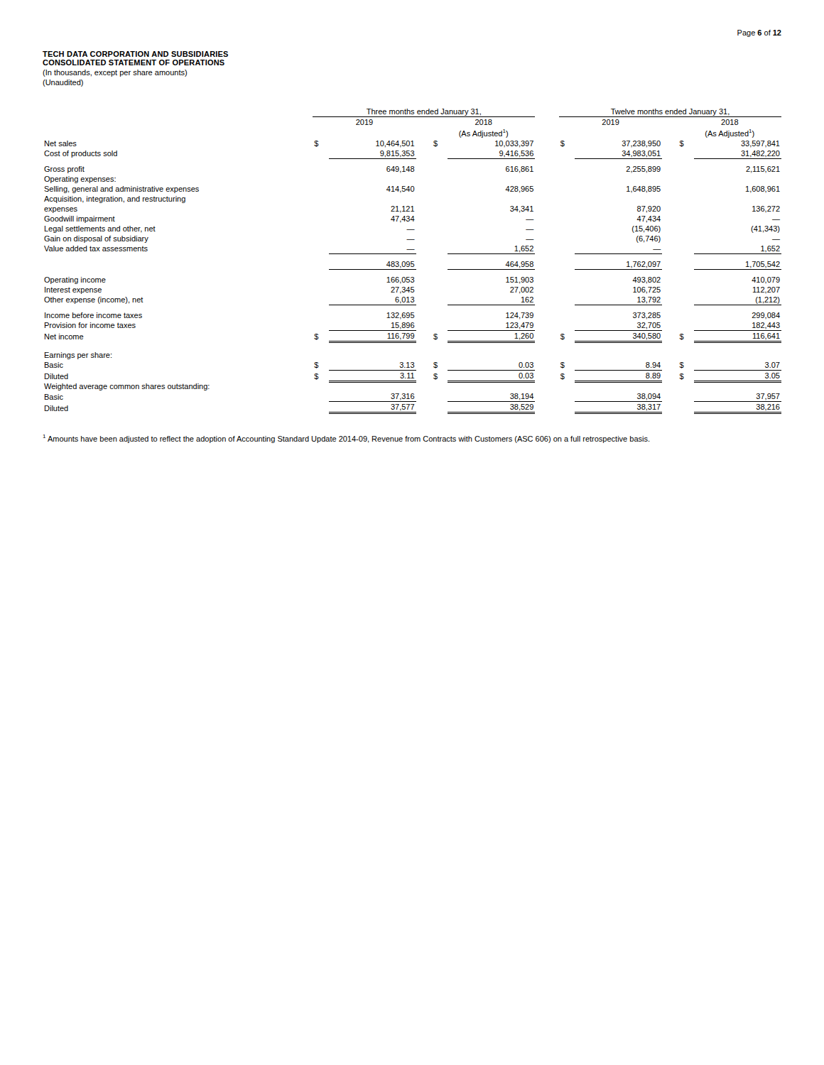Page 6 of 12
TECH DATA CORPORATION AND SUBSIDIARIES
CONSOLIDATED STATEMENT OF OPERATIONS
(In thousands, except per share amounts)
(Unaudited)
| | Three months ended January 31, | | Twelve months ended January 31, |
| | 2019 | | 2018 | | 2019 | | 2018 |
| | | | (As Adjusted 1 ) | | | | (As Adjusted 1 ) |
| Net sales | $ | 10,464,501 | | $ | 10,033,397 | | $ | 37,238,950 | | $ | 33,597,841 |
| Cost of products sold | | 9,815,353 | | | 9,416,536 | | | 34,983,051 | | | 31,482,220 |
| Gross profit | | 649,148 | | | 616,861 | | | 2,255,899 | | | 2,115,621 |
| Operating expenses: | |
| Selling, general and administrative expenses | | 414,540 | | | 428,965 | | | 1,648,895 | | | 1,608,961 |
| Acquisition, integration, and restructuring | |
| expenses | | 21,121 | | | 34,341 | | | 87,920 | | | 136,272 |
| Goodwill impairment | | 47,434 | | | — | | | 47,434 | | | — |
| Legal settlements and other, net | | — | | | — | | | (15,406) | | | (41,343) |
| Gain on disposal of subsidiary | | — | | | — | | | (6,746) | | | — |
| Value added tax assessments | | — | | | 1,652 | | | — | | | 1,652 |
| | | 483,095 | | | 464,958 | | | 1,762,097 | | | 1,705,542 |
| Operating income | | 166,053 | | | 151,903 | | | 493,802 | | | 410,079 |
| Interest expense | | 27,345 | | | 27,002 | | | 106,725 | | | 112,207 |
| Other expense (income), net | | 6,013 | | | 162 | | | 13,792 | | | (1,212) |
| Income before income taxes | | 132,695 | | | 124,739 | | | 373,285 | | | 299,084 |
| Provision for income taxes | | 15,896 | | | 123,479 | | | 32,705 | | | 182,443 |
| Net income | $ | 116,799 | | $ | 1,260 | | $ | 340,580 | | $ | 116,641 |
| Earnings per share: | |
| Basic | $ | 3.13 | | $ | 0.03 | | $ | 8.94 | | $ | 3.07 |
| Diluted | $ | 3.11 | | $ | 0.03 | | $ | 8.89 | | $ | 3.05 |
| Weighted average common shares outstanding: | |
| Basic | | 37,316 | | | 38,194 | | | 38,094 | | | 37,957 |
| Diluted | | 37,577 | | | 38,529 | | | 38,317 | | | 38,216 |
1 Amounts have been adjusted to reflect the adoption of Accounting Standard Update 2014-09, Revenue from Contracts with Customers (ASC 606) on a full retrospective basis.